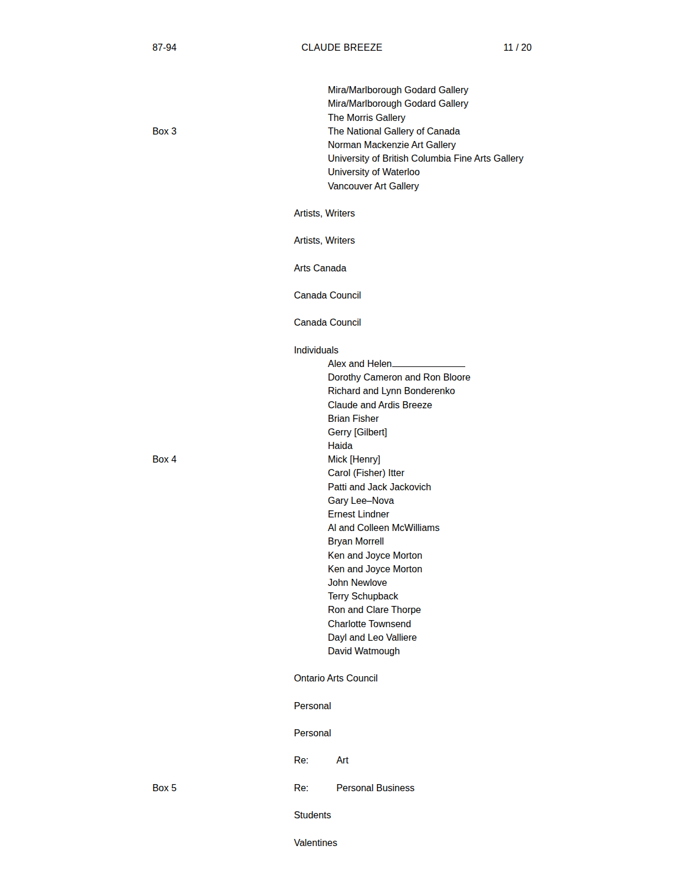87-94
CLAUDE BREEZE
11 / 20
Box 3
Mira/Marlborough Godard Gallery
Mira/Marlborough Godard Gallery
The Morris Gallery
The National Gallery of Canada
Norman Mackenzie Art Gallery
University of British Columbia Fine Arts Gallery
University of Waterloo
Vancouver Art Gallery
Artists, Writers
Artists, Writers
Arts Canada
Canada Council
Canada Council
Box 4
Individuals
Alex and Helen
Dorothy Cameron and Ron Bloore
Richard and Lynn Bonderenko
Claude and Ardis Breeze
Brian Fisher
Gerry [Gilbert]
Haida
Mick [Henry]
Carol (Fisher) Itter
Patti and Jack Jackovich
Gary Lee–Nova
Ernest Lindner
Al and Colleen McWilliams
Bryan Morrell
Ken and Joyce Morton
Ken and Joyce Morton
John Newlove
Terry Schupback
Ron and Clare Thorpe
Charlotte Townsend
Dayl and Leo Valliere
David Watmough
Ontario Arts Council
Personal
Personal
Re: Art
Box 5
Re: Personal Business
Students
Valentines